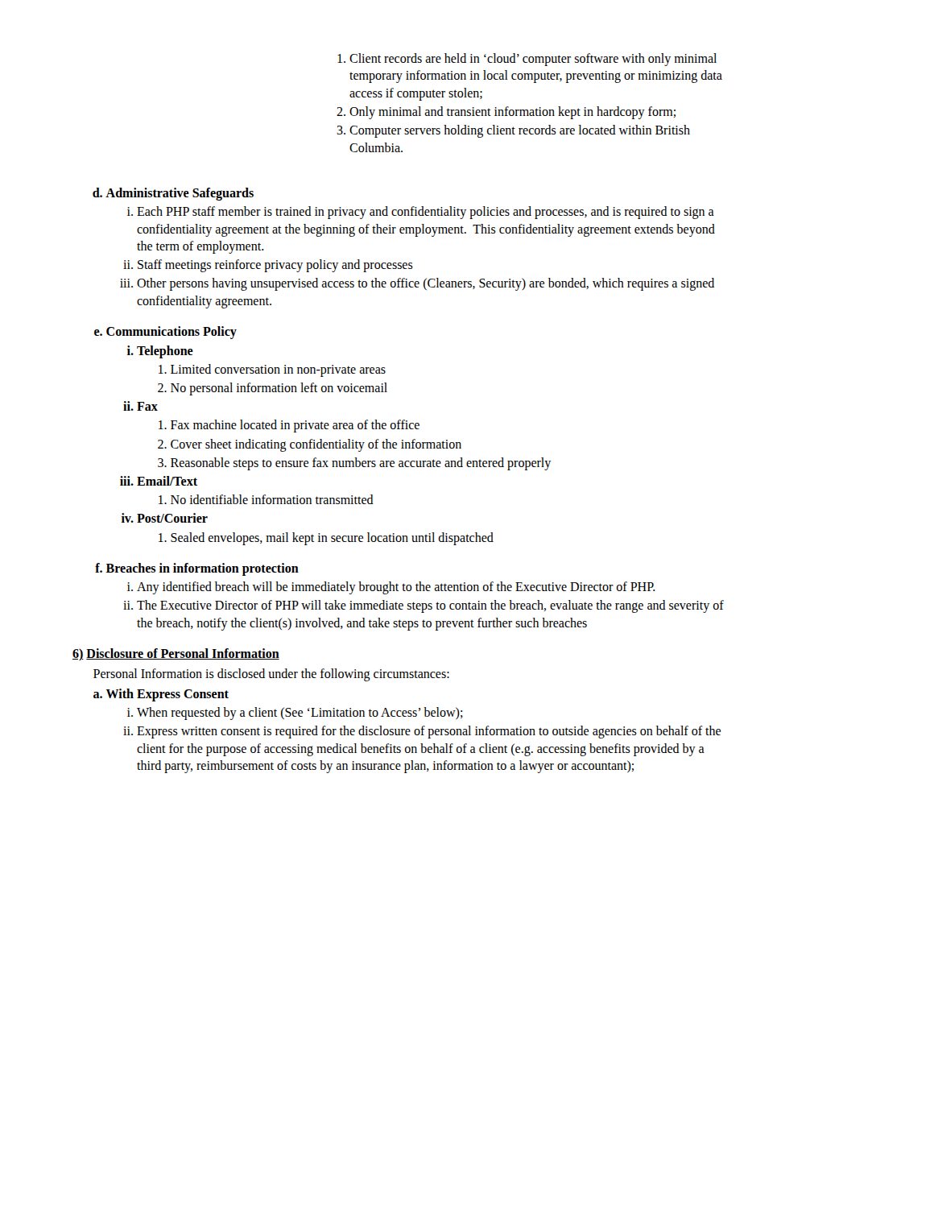Client records are held in ‘cloud’ computer software with only minimal temporary information in local computer, preventing or minimizing data access if computer stolen;
Only minimal and transient information kept in hardcopy form;
Computer servers holding client records are located within British Columbia.
Administrative Safeguards
Each PHP staff member is trained in privacy and confidentiality policies and processes, and is required to sign a confidentiality agreement at the beginning of their employment. This confidentiality agreement extends beyond the term of employment.
Staff meetings reinforce privacy policy and processes
Other persons having unsupervised access to the office (Cleaners, Security) are bonded, which requires a signed confidentiality agreement.
Communications Policy
Telephone
Limited conversation in non-private areas
No personal information left on voicemail
Fax
Fax machine located in private area of the office
Cover sheet indicating confidentiality of the information
Reasonable steps to ensure fax numbers are accurate and entered properly
Email/Text
No identifiable information transmitted
Post/Courier
Sealed envelopes, mail kept in secure location until dispatched
Breaches in information protection
Any identified breach will be immediately brought to the attention of the Executive Director of PHP.
The Executive Director of PHP will take immediate steps to contain the breach, evaluate the range and severity of the breach, notify the client(s) involved, and take steps to prevent further such breaches
6) Disclosure of Personal Information
Personal Information is disclosed under the following circumstances:
With Express Consent
When requested by a client (See ‘Limitation to Access’ below);
Express written consent is required for the disclosure of personal information to outside agencies on behalf of the client for the purpose of accessing medical benefits on behalf of a client (e.g. accessing benefits provided by a third party, reimbursement of costs by an insurance plan, information to a lawyer or accountant);